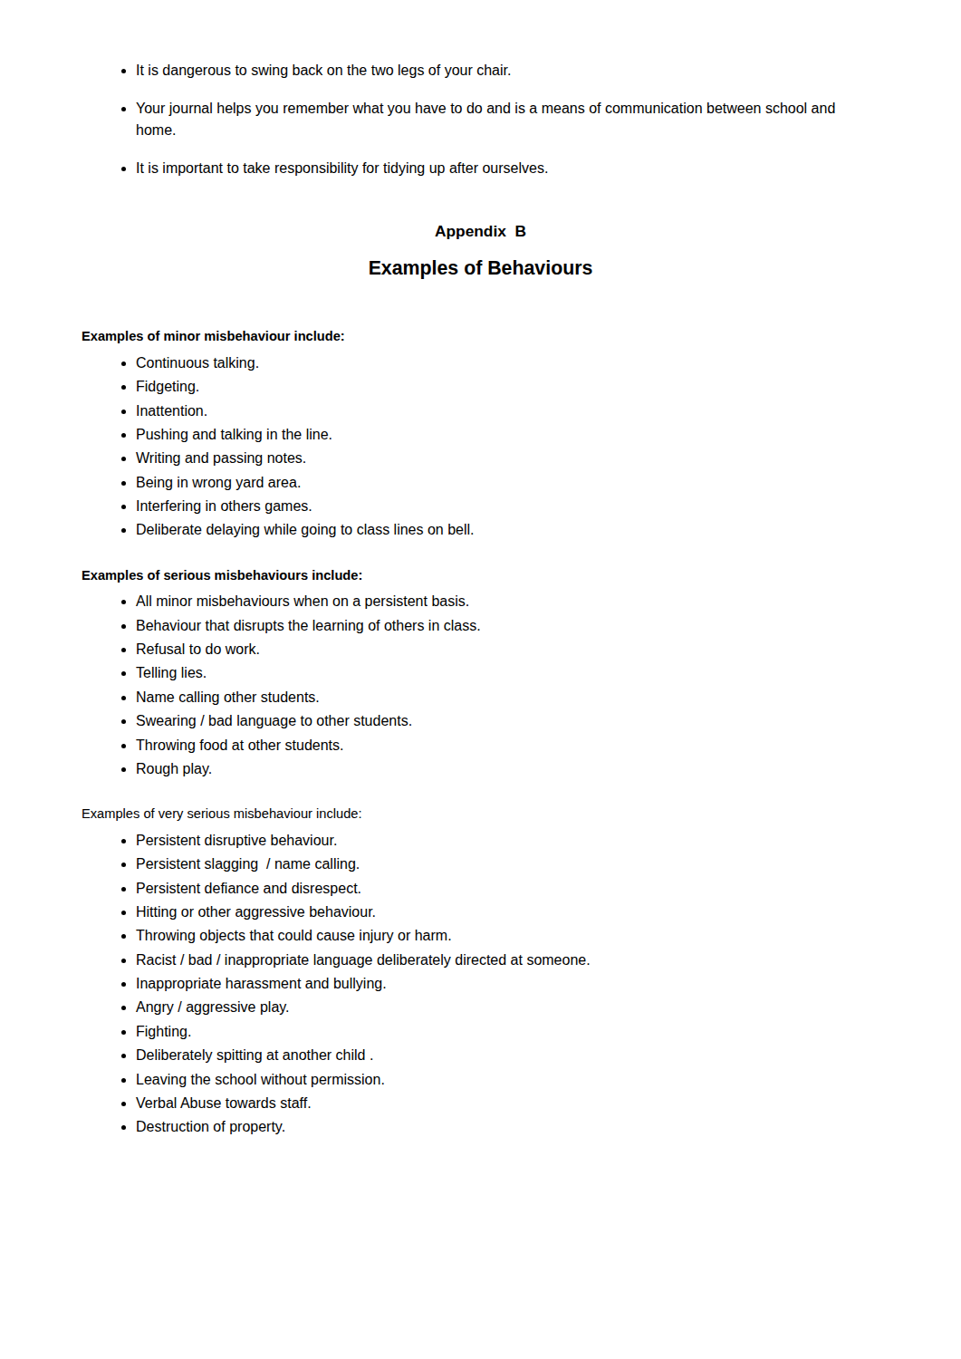It is dangerous to swing back on the two legs of your chair.
Your journal helps you remember what you have to do and is a means of communication between school and home.
It is important to take responsibility for tidying up after ourselves.
Appendix B
Examples of Behaviours
Examples of minor misbehaviour include:
Continuous talking.
Fidgeting.
Inattention.
Pushing and talking in the line.
Writing and passing notes.
Being in wrong yard area.
Interfering in others games.
Deliberate delaying while going to class lines on bell.
Examples of serious misbehaviours include:
All minor misbehaviours when on a persistent basis.
Behaviour that disrupts the learning of others in class.
Refusal to do work.
Telling lies.
Name calling other students.
Swearing / bad language to other students.
Throwing food at other students.
Rough play.
Examples of very serious misbehaviour include:
Persistent disruptive behaviour.
Persistent slagging / name calling.
Persistent defiance and disrespect.
Hitting or other aggressive behaviour.
Throwing objects that could cause injury or harm.
Racist / bad / inappropriate language deliberately directed at someone.
Inappropriate harassment and bullying.
Angry / aggressive play.
Fighting.
Deliberately spitting at another child .
Leaving the school without permission.
Verbal Abuse towards staff.
Destruction of property.